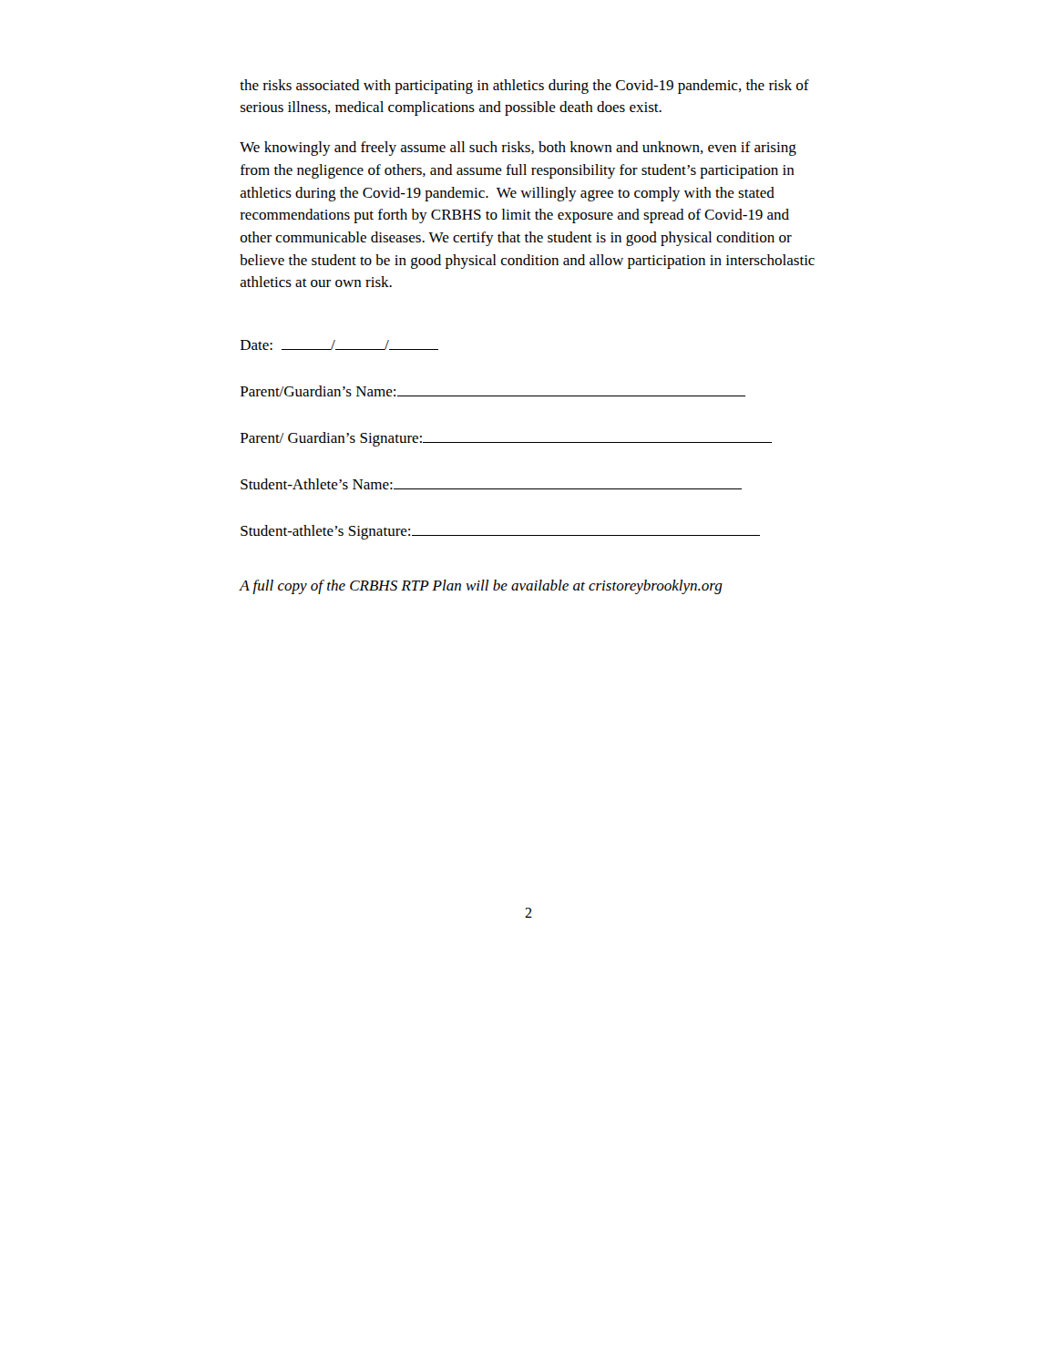the risks associated with participating in athletics during the Covid-19 pandemic, the risk of serious illness, medical complications and possible death does exist.
We knowingly and freely assume all such risks, both known and unknown, even if arising from the negligence of others, and assume full responsibility for student’s participation in athletics during the Covid-19 pandemic. We willingly agree to comply with the stated recommendations put forth by CRBHS to limit the exposure and spread of Covid-19 and other communicable diseases. We certify that the student is in good physical condition or believe the student to be in good physical condition and allow participation in interscholastic athletics at our own risk.
Date: / /
Parent/Guardian’s Name:
Parent/ Guardian’s Signature:
Student-Athlete’s Name:
Student-athlete’s Signature:
A full copy of the CRBHS RTP Plan will be available at cristoreybrooklyn.org
2